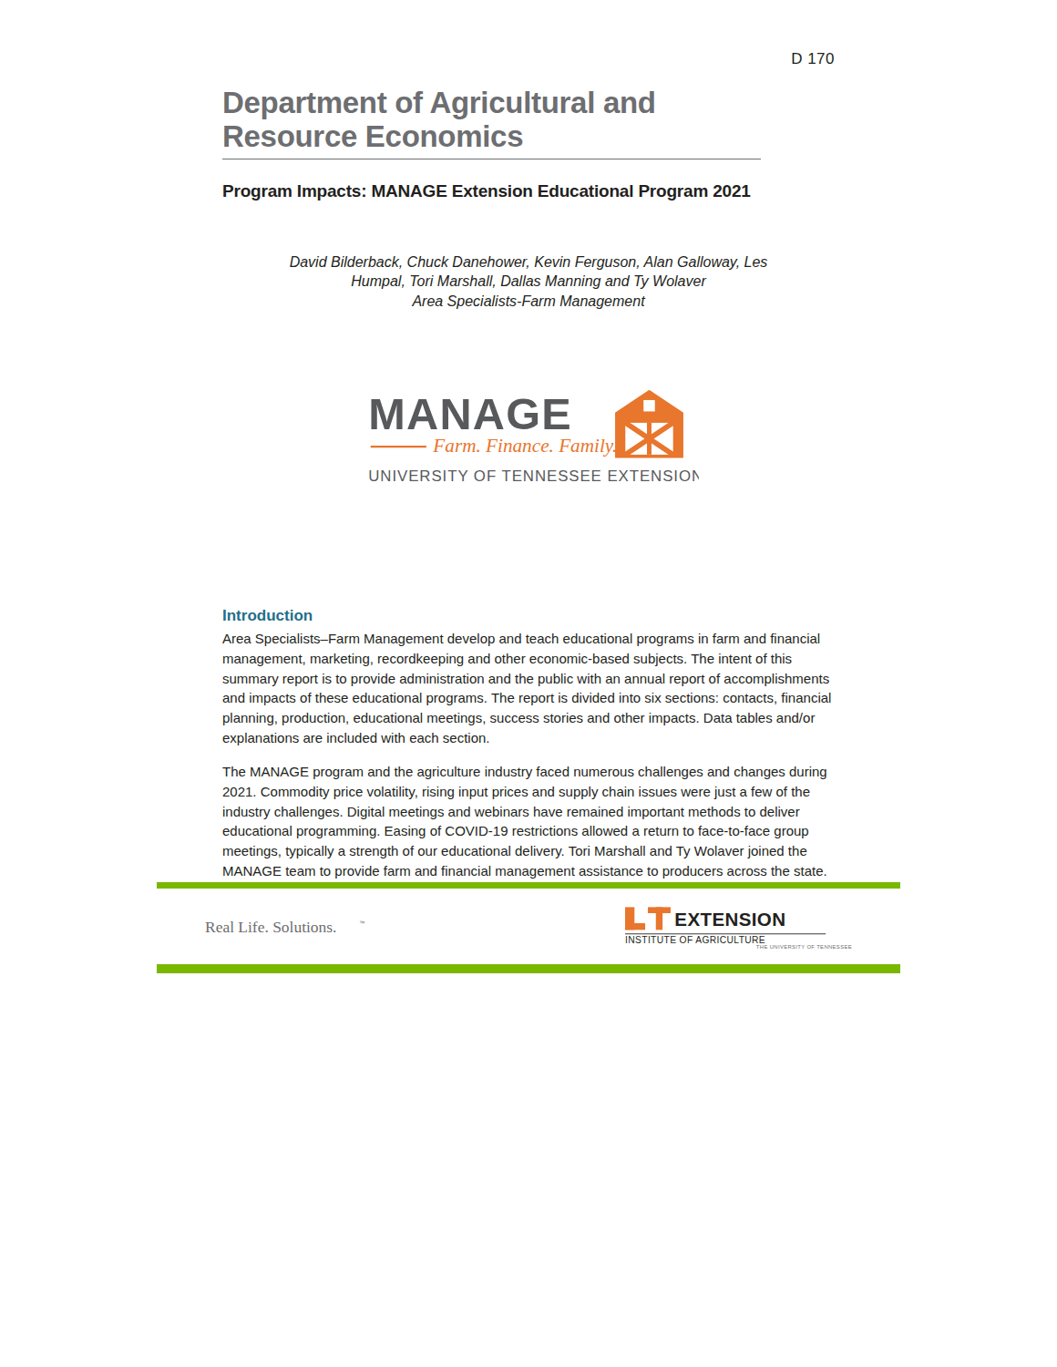D 170
Department of Agricultural and
Resource Economics
Program Impacts: MANAGE Extension Educational Program 2021
David Bilderback, Chuck Danehower, Kevin Ferguson, Alan Galloway, Les Humpal, Tori Marshall, Dallas Manning and Ty Wolaver
Area Specialists-Farm Management
MANAGE Farm. Finance. Family. UNIVERSITY OF TENNESSEE EXTENSION
Introduction
Area Specialists–Farm Management develop and teach educational programs in farm and financial management, marketing, recordkeeping and other economic-based subjects. The intent of this summary report is to provide administration and the public with an annual report of accomplishments and impacts of these educational programs. The report is divided into six sections: contacts, financial planning, production, educational meetings, success stories and other impacts. Data tables and/or explanations are included with each section.
The MANAGE program and the agriculture industry faced numerous challenges and changes during 2021. Commodity price volatility, rising input prices and supply chain issues were just a few of the industry challenges. Digital meetings and webinars have remained important methods to deliver educational programming. Easing of COVID-19 restrictions allowed a return to face-to-face group meetings, typically a strength of our educational delivery. Tori Marshall and Ty Wolaver joined the MANAGE team to provide farm and financial management assistance to producers across the state.
Real Life. Solutions. ™ EXTENSION INSTITUTE OF AGRICULTURE THE UNIVERSITY OF TENNESSEE